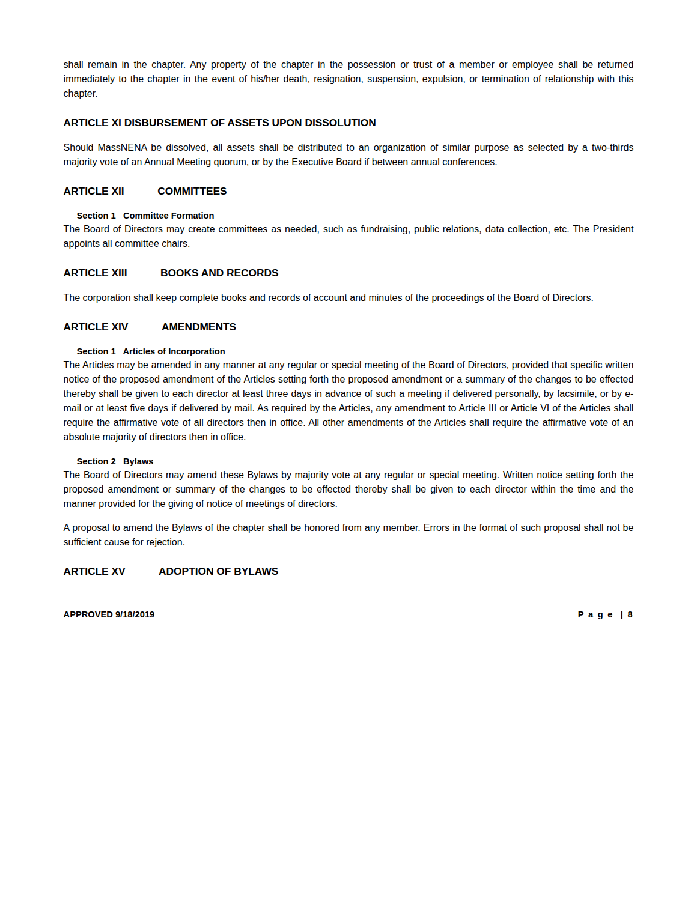shall remain in the chapter. Any property of the chapter in the possession or trust of a member or employee shall be returned immediately to the chapter in the event of his/her death, resignation, suspension, expulsion, or termination of relationship with this chapter.
ARTICLE XI DISBURSEMENT OF ASSETS UPON DISSOLUTION
Should MassNENA be dissolved, all assets shall be distributed to an organization of similar purpose as selected by a two-thirds majority vote of an Annual Meeting quorum, or by the Executive Board if between annual conferences.
ARTICLE XII COMMITTEES
Section 1 Committee Formation
The Board of Directors may create committees as needed, such as fundraising, public relations, data collection, etc. The President appoints all committee chairs.
ARTICLE XIII BOOKS AND RECORDS
The corporation shall keep complete books and records of account and minutes of the proceedings of the Board of Directors.
ARTICLE XIV AMENDMENTS
Section 1 Articles of Incorporation
The Articles may be amended in any manner at any regular or special meeting of the Board of Directors, provided that specific written notice of the proposed amendment of the Articles setting forth the proposed amendment or a summary of the changes to be effected thereby shall be given to each director at least three days in advance of such a meeting if delivered personally, by facsimile, or by e-mail or at least five days if delivered by mail. As required by the Articles, any amendment to Article III or Article VI of the Articles shall require the affirmative vote of all directors then in office. All other amendments of the Articles shall require the affirmative vote of an absolute majority of directors then in office.
Section 2 Bylaws
The Board of Directors may amend these Bylaws by majority vote at any regular or special meeting. Written notice setting forth the proposed amendment or summary of the changes to be effected thereby shall be given to each director within the time and the manner provided for the giving of notice of meetings of directors.
A proposal to amend the Bylaws of the chapter shall be honored from any member. Errors in the format of such proposal shall not be sufficient cause for rejection.
ARTICLE XV ADOPTION OF BYLAWS
APPROVED 9/18/2019 P a g e | 8